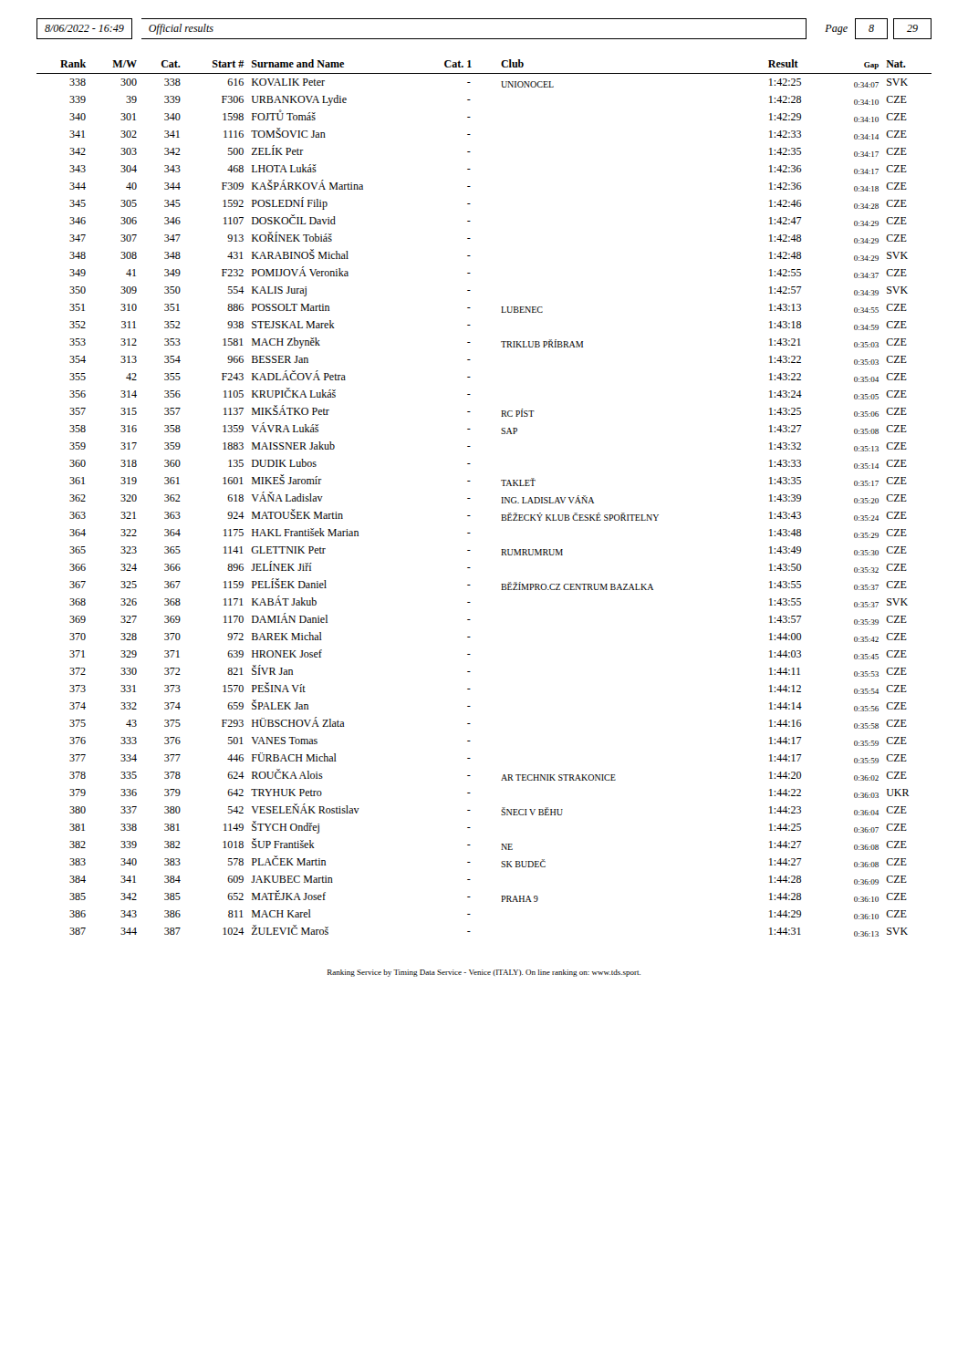8/06/2022 - 16:49
Official results
Page
8
29
| Rank | M/W | Cat. | Start # | Surname and Name | Cat. 1 | Club | Result | Gap | Nat. |
| --- | --- | --- | --- | --- | --- | --- | --- | --- | --- |
| 338 | 300 | 338 | 616 | KOVALIK Peter | - | UNIONOCEL | 1:42:25 | 0:34:07 | SVK |
| 339 | 39 | 339 | F306 | URBANKOVA Lydie | - | | 1:42:28 | 0:34:10 | CZE |
| 340 | 301 | 340 | 1598 | FOJTŮ Tomáš | - | | 1:42:29 | 0:34:10 | CZE |
| 341 | 302 | 341 | 1116 | TOMŠOVIC Jan | - | | 1:42:33 | 0:34:14 | CZE |
| 342 | 303 | 342 | 500 | ZELÍK Petr | - | | 1:42:35 | 0:34:17 | CZE |
| 343 | 304 | 343 | 468 | LHOTA Lukáš | - | | 1:42:36 | 0:34:17 | CZE |
| 344 | 40 | 344 | F309 | KAŠPÁRKOVÁ Martina | - | | 1:42:36 | 0:34:18 | CZE |
| 345 | 305 | 345 | 1592 | POSLEDNÍ Filip | - | | 1:42:46 | 0:34:28 | CZE |
| 346 | 306 | 346 | 1107 | DOSKOČIL David | - | | 1:42:47 | 0:34:29 | CZE |
| 347 | 307 | 347 | 913 | KOŘÍNEK Tobiáš | - | | 1:42:48 | 0:34:29 | CZE |
| 348 | 308 | 348 | 431 | KARABINOŠ Michal | - | | 1:42:48 | 0:34:29 | SVK |
| 349 | 41 | 349 | F232 | POMIJOVÁ Veronika | - | | 1:42:55 | 0:34:37 | CZE |
| 350 | 309 | 350 | 554 | KALIS Juraj | - | | 1:42:57 | 0:34:39 | SVK |
| 351 | 310 | 351 | 886 | POSSOLT Martin | - | LUBENEC | 1:43:13 | 0:34:55 | CZE |
| 352 | 311 | 352 | 938 | STEJSKAL Marek | - | | 1:43:18 | 0:34:59 | CZE |
| 353 | 312 | 353 | 1581 | MACH Zbyněk | - | TRIKLUB PŘÍBRAM | 1:43:21 | 0:35:03 | CZE |
| 354 | 313 | 354 | 966 | BESSER Jan | - | | 1:43:22 | 0:35:03 | CZE |
| 355 | 42 | 355 | F243 | KADLÁČOVÁ Petra | - | | 1:43:22 | 0:35:04 | CZE |
| 356 | 314 | 356 | 1105 | KRUPIČKA Lukáš | - | | 1:43:24 | 0:35:05 | CZE |
| 357 | 315 | 357 | 1137 | MIKŠÁTKO Petr | - | RC PÍST | 1:43:25 | 0:35:06 | CZE |
| 358 | 316 | 358 | 1359 | VÁVRA Lukáš | - | SAP | 1:43:27 | 0:35:08 | CZE |
| 359 | 317 | 359 | 1883 | MAISSNER Jakub | - | | 1:43:32 | 0:35:13 | CZE |
| 360 | 318 | 360 | 135 | DUDIK Lubos | - | | 1:43:33 | 0:35:14 | CZE |
| 361 | 319 | 361 | 1601 | MIKEŠ Jaromír | - | TAKLEŤ | 1:43:35 | 0:35:17 | CZE |
| 362 | 320 | 362 | 618 | VÁŇA Ladislav | - | ING. LADISLAV VÁŇA | 1:43:39 | 0:35:20 | CZE |
| 363 | 321 | 363 | 924 | MATOUŠEK Martin | - | BĚŽECKÝ KLUB ČESKÉ SPOŘITELNY | 1:43:43 | 0:35:24 | CZE |
| 364 | 322 | 364 | 1175 | HAKL František Marian | - | | 1:43:48 | 0:35:29 | CZE |
| 365 | 323 | 365 | 1141 | GLETTNIK Petr | - | RUMRUMRUM | 1:43:49 | 0:35:30 | CZE |
| 366 | 324 | 366 | 896 | JELÍNEK Jiří | - | | 1:43:50 | 0:35:32 | CZE |
| 367 | 325 | 367 | 1159 | PELÍŠEK Daniel | - | BĚŽÍMPRO.CZ CENTRUM BAZALKA | 1:43:55 | 0:35:37 | CZE |
| 368 | 326 | 368 | 1171 | KABÁT Jakub | - | | 1:43:55 | 0:35:37 | SVK |
| 369 | 327 | 369 | 1170 | DAMIÁN Daniel | - | | 1:43:57 | 0:35:39 | CZE |
| 370 | 328 | 370 | 972 | BAREK Michal | - | | 1:44:00 | 0:35:42 | CZE |
| 371 | 329 | 371 | 639 | HRONEK Josef | - | | 1:44:03 | 0:35:45 | CZE |
| 372 | 330 | 372 | 821 | ŠÍVR Jan | - | | 1:44:11 | 0:35:53 | CZE |
| 373 | 331 | 373 | 1570 | PEŠINA Vít | - | | 1:44:12 | 0:35:54 | CZE |
| 374 | 332 | 374 | 659 | ŠPALEK Jan | - | | 1:44:14 | 0:35:56 | CZE |
| 375 | 43 | 375 | F293 | HÜBSCHOVÁ Zlata | - | | 1:44:16 | 0:35:58 | CZE |
| 376 | 333 | 376 | 501 | VANES Tomas | - | | 1:44:17 | 0:35:59 | CZE |
| 377 | 334 | 377 | 446 | FÜRBACH Michal | - | | 1:44:17 | 0:35:59 | CZE |
| 378 | 335 | 378 | 624 | ROUČKA Alois | - | AR TECHNIK STRAKONICE | 1:44:20 | 0:36:02 | CZE |
| 379 | 336 | 379 | 642 | TRYHUK Petro | - | | 1:44:22 | 0:36:03 | UKR |
| 380 | 337 | 380 | 542 | VESELEŇÁK Rostislav | - | ŠNECI V BĚHU | 1:44:23 | 0:36:04 | CZE |
| 381 | 338 | 381 | 1149 | ŠTYCH Ondřej | - | | 1:44:25 | 0:36:07 | CZE |
| 382 | 339 | 382 | 1018 | ŠUP František | - | NE | 1:44:27 | 0:36:08 | CZE |
| 383 | 340 | 383 | 578 | PLAČEK Martin | - | SK BUDEČ | 1:44:27 | 0:36:08 | CZE |
| 384 | 341 | 384 | 609 | JAKUBEC Martin | - | | 1:44:28 | 0:36:09 | CZE |
| 385 | 342 | 385 | 652 | MATĚJKA Josef | - | PRAHA 9 | 1:44:28 | 0:36:10 | CZE |
| 386 | 343 | 386 | 811 | MACH Karel | - | | 1:44:29 | 0:36:10 | CZE |
| 387 | 344 | 387 | 1024 | ŽULEVIČ Maroš | - | | 1:44:31 | 0:36:13 | SVK |
Ranking Service by Timing Data Service - Venice (ITALY). On line ranking on: www.tds.sport.